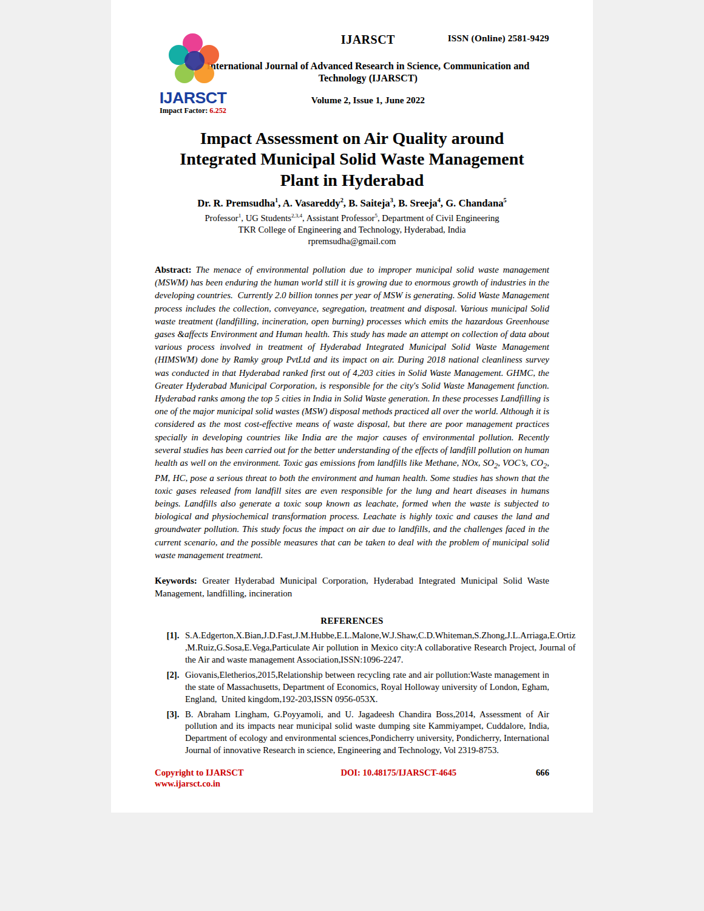ISSN (Online) 2581-9429
IJARSCT
Impact Factor: 6.252
IJARSCT
International Journal of Advanced Research in Science, Communication and Technology (IJARSCT)
Volume 2, Issue 1, June 2022
Impact Assessment on Air Quality around
Integrated Municipal Solid Waste Management
Plant in Hyderabad
Dr. R. Premsudha1, A. Vasareddy2, B. Saiteja3, B. Sreeja4, G. Chandana5
Professor1, UG Students2,3,4, Assistant Professor5, Department of Civil Engineering
TKR College of Engineering and Technology, Hyderabad, India
rpremsudha@gmail.com
Abstract: The menace of environmental pollution due to improper municipal solid waste management (MSWM) has been enduring the human world still it is growing due to enormous growth of industries in the developing countries. Currently 2.0 billion tonnes per year of MSW is generating. Solid Waste Management process includes the collection, conveyance, segregation, treatment and disposal. Various municipal Solid waste treatment (landfilling, incineration, open burning) processes which emits the hazardous Greenhouse gases &affects Environment and Human health. This study has made an attempt on collection of data about various process involved in treatment of Hyderabad Integrated Municipal Solid Waste Management (HIMSWM) done by Ramky group PvtLtd and its impact on air. During 2018 national cleanliness survey was conducted in that Hyderabad ranked first out of 4,203 cities in Solid Waste Management. GHMC, the Greater Hyderabad Municipal Corporation, is responsible for the city's Solid Waste Management function. Hyderabad ranks among the top 5 cities in India in Solid Waste generation. In these processes Landfilling is one of the major municipal solid wastes (MSW) disposal methods practiced all over the world. Although it is considered as the most cost-effective means of waste disposal, but there are poor management practices specially in developing countries like India are the major causes of environmental pollution. Recently several studies has been carried out for the better understanding of the effects of landfill pollution on human health as well on the environment. Toxic gas emissions from landfills like Methane, NOx, SO2, VOC’s, CO2, PM, HC, pose a serious threat to both the environment and human health. Some studies has shown that the toxic gases released from landfill sites are even responsible for the lung and heart diseases in humans beings. Landfills also generate a toxic soup known as leachate, formed when the waste is subjected to biological and physiochemical transformation process. Leachate is highly toxic and causes the land and groundwater pollution. This study focus the impact on air due to landfills, and the challenges faced in the current scenario, and the possible measures that can be taken to deal with the problem of municipal solid waste management treatment.
Keywords: Greater Hyderabad Municipal Corporation, Hyderabad Integrated Municipal Solid Waste Management, landfilling, incineration
REFERENCES
[1]. S.A.Edgerton,X.Bian,J.D.Fast,J.M.Hubbe,E.L.Malone,W.J.Shaw,C.D.Whiteman,S.Zhong,J.L.Arriaga,E.Ortiz ,M.Ruiz,G.Sosa,E.Vega,Particulate Air pollution in Mexico city:A collaborative Research Project, Journal of the Air and waste management Association,ISSN:1096-2247.
[2]. Giovanis,Eletherios,2015,Relationship between recycling rate and air pollution:Waste management in the state of Massachusetts, Department of Economics, Royal Holloway university of London, Egham, England, United kingdom,192-203,ISSN 0956-053X.
[3]. B. Abraham Lingham, G.Poyyamoli, and U. Jagadeesh Chandira Boss,2014, Assessment of Air pollution and its impacts near municipal solid waste dumping site Kammiyampet, Cuddalore, India, Department of ecology and environmental sciences,Pondicherry university, Pondicherry, International Journal of innovative Research in science, Engineering and Technology, Vol 2319-8753.
Copyright to IJARSCT
www.ijarsct.co.in
DOI: 10.48175/IJARSCT-4645
666